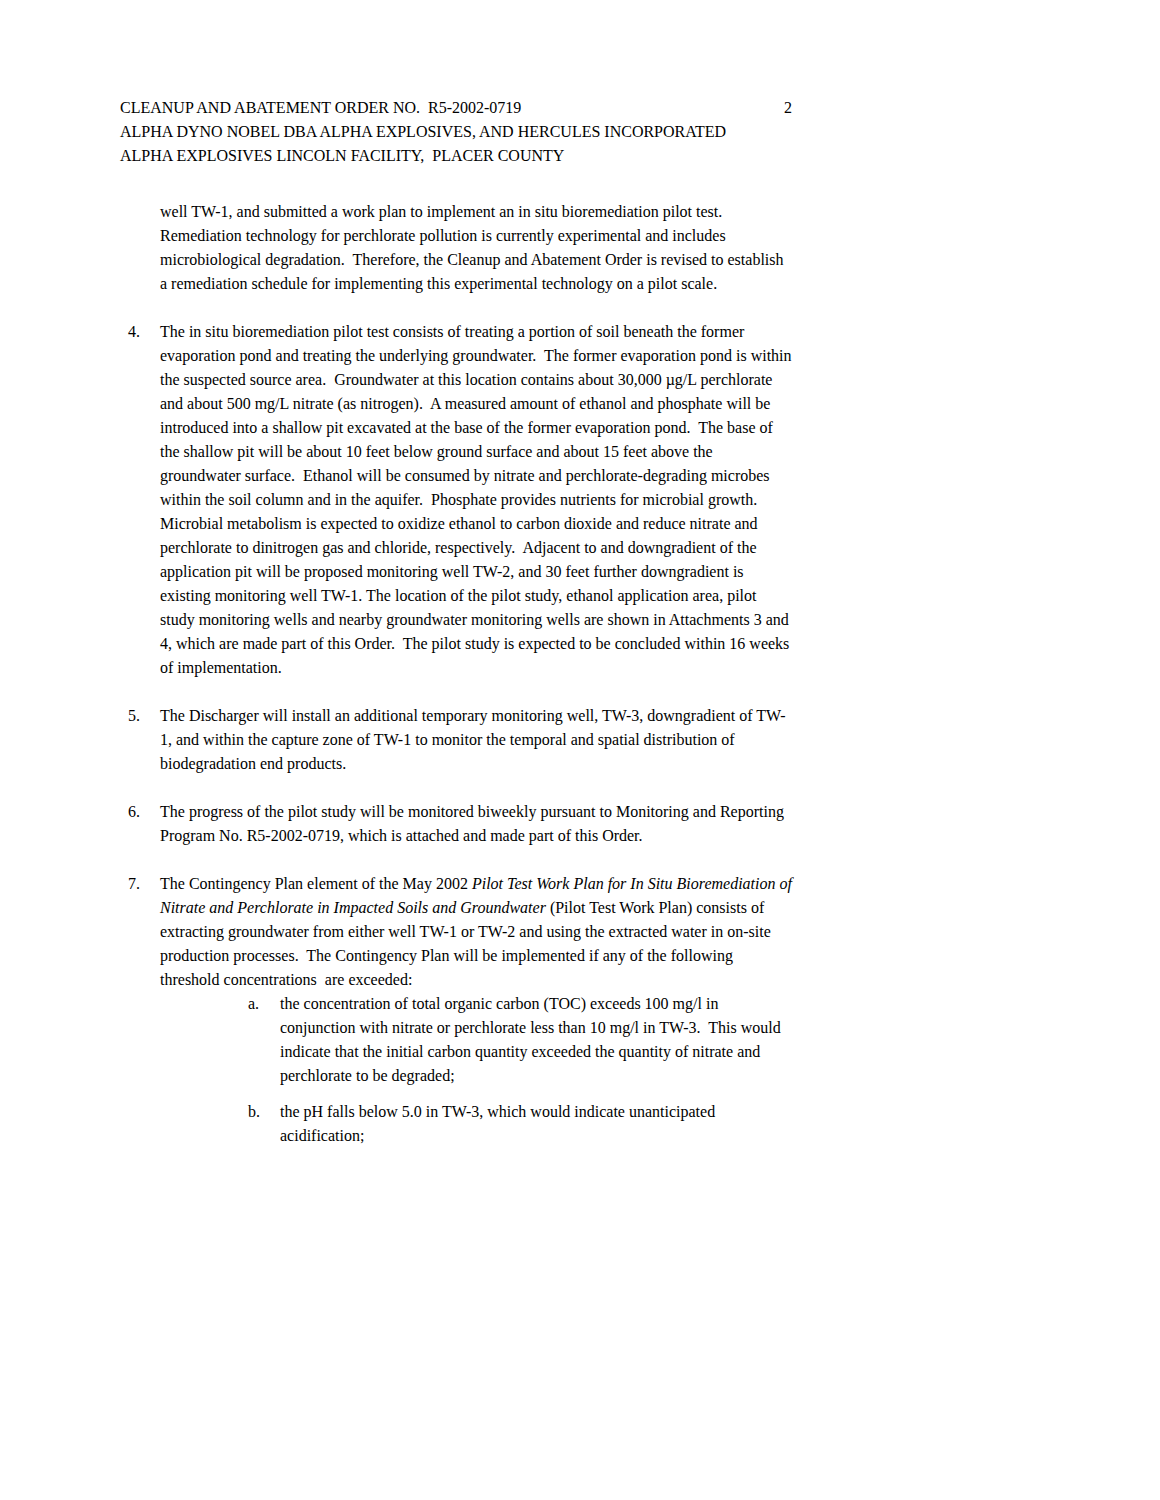Cleanup and Abatement Order No. R5-2002-07192
Alpha Dyno Nobel dba Alpha Explosives, and Hercules Incorporated
Alpha Explosives Lincoln Facility, Placer County
well TW-1, and submitted a work plan to implement an in situ bioremediation pilot test. Remediation technology for perchlorate pollution is currently experimental and includes microbiological degradation. Therefore, the Cleanup and Abatement Order is revised to establish a remediation schedule for implementing this experimental technology on a pilot scale.
4. The in situ bioremediation pilot test consists of treating a portion of soil beneath the former evaporation pond and treating the underlying groundwater. The former evaporation pond is within the suspected source area. Groundwater at this location contains about 30,000 µg/L perchlorate and about 500 mg/L nitrate (as nitrogen). A measured amount of ethanol and phosphate will be introduced into a shallow pit excavated at the base of the former evaporation pond. The base of the shallow pit will be about 10 feet below ground surface and about 15 feet above the groundwater surface. Ethanol will be consumed by nitrate and perchlorate-degrading microbes within the soil column and in the aquifer. Phosphate provides nutrients for microbial growth. Microbial metabolism is expected to oxidize ethanol to carbon dioxide and reduce nitrate and perchlorate to dinitrogen gas and chloride, respectively. Adjacent to and downgradient of the application pit will be proposed monitoring well TW-2, and 30 feet further downgradient is existing monitoring well TW-1. The location of the pilot study, ethanol application area, pilot study monitoring wells and nearby groundwater monitoring wells are shown in Attachments 3 and 4, which are made part of this Order. The pilot study is expected to be concluded within 16 weeks of implementation.
5. The Discharger will install an additional temporary monitoring well, TW-3, downgradient of TW-1, and within the capture zone of TW-1 to monitor the temporal and spatial distribution of biodegradation end products.
6. The progress of the pilot study will be monitored biweekly pursuant to Monitoring and Reporting Program No. R5-2002-0719, which is attached and made part of this Order.
7. The Contingency Plan element of the May 2002 Pilot Test Work Plan for In Situ Bioremediation of Nitrate and Perchlorate in Impacted Soils and Groundwater (Pilot Test Work Plan) consists of extracting groundwater from either well TW-1 or TW-2 and using the extracted water in on-site production processes. The Contingency Plan will be implemented if any of the following threshold concentrations are exceeded:
a. the concentration of total organic carbon (TOC) exceeds 100 mg/l in conjunction with nitrate or perchlorate less than 10 mg/l in TW-3. This would indicate that the initial carbon quantity exceeded the quantity of nitrate and perchlorate to be degraded;
b. the pH falls below 5.0 in TW-3, which would indicate unanticipated acidification;